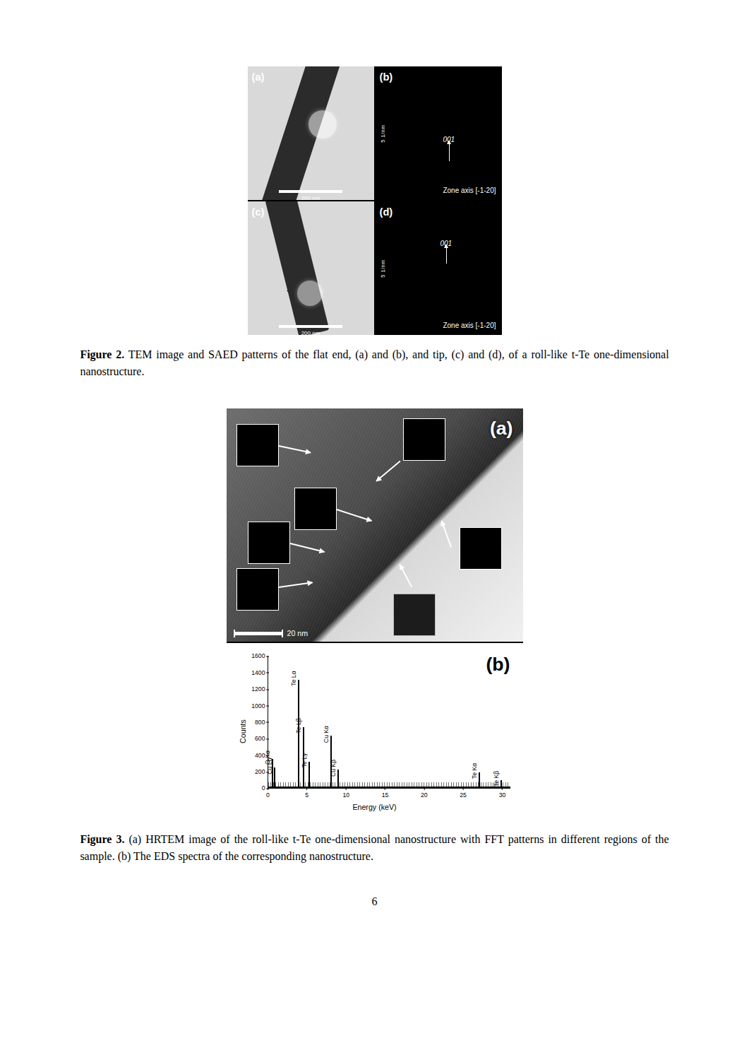(a)
(b) 5 1/nm 001 Zone axis [-1-20]
(c)
(d) 5 1/nm 001 Zone axis [-1-20]
Figure 2. TEM image and SAED patterns of the flat end, (a) and (b), and tip, (c) and (d), of a roll-like t-Te one-dimensional nanostructure.
(a)
20 nm
(b) Counts Energy (keV)
1600 1400 1200 1000 800 600 400 200 0 0 5 10 15 20 25 30
Cu Lα
O Kα
Te Lα
Te Lβ
Te Lγ
Cu Kα
Cu Kβ
Te Kα
Te Kβ
Figure 3. (a) HRTEM image of the roll-like t-Te one-dimensional nanostructure with FFT patterns in different regions of the sample. (b) The EDS spectra of the corresponding nanostructure.
6